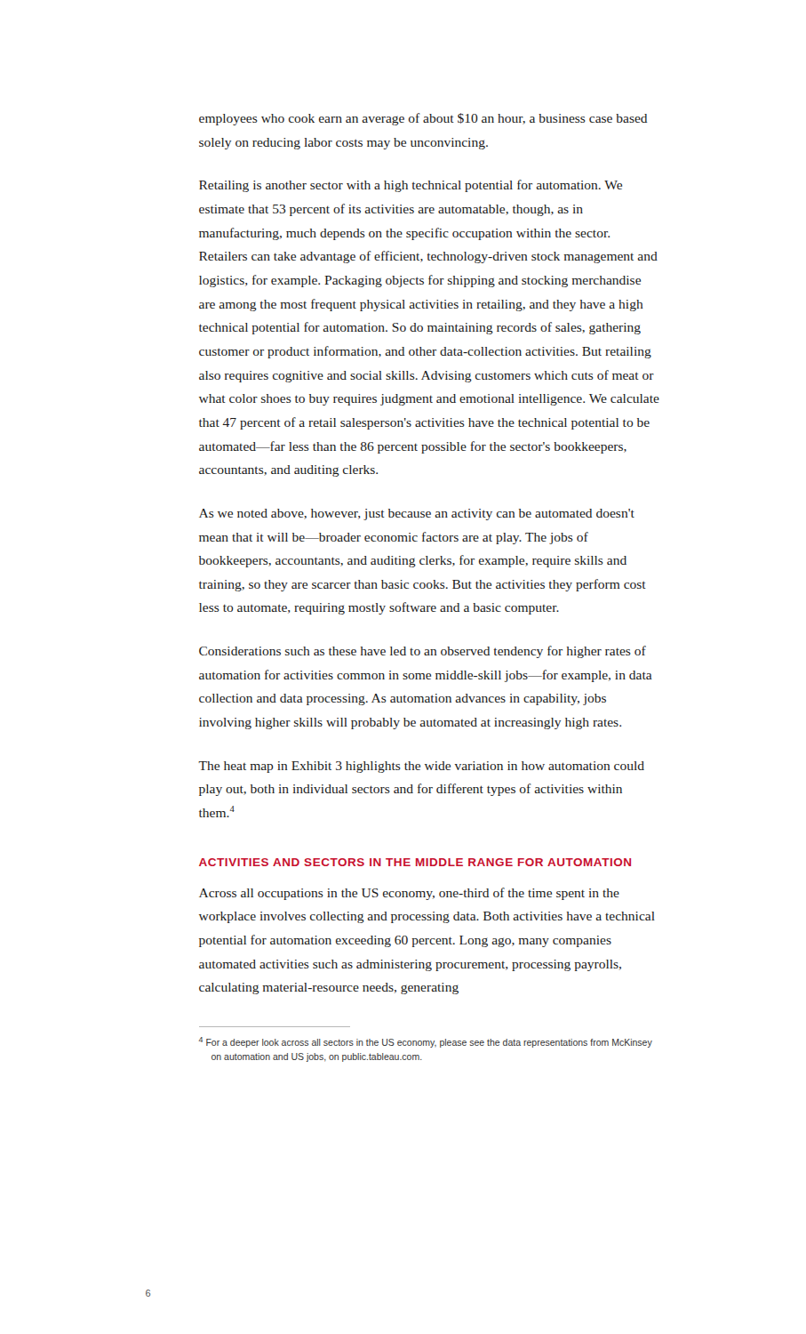employees who cook earn an average of about $10 an hour, a business case based solely on reducing labor costs may be unconvincing.
Retailing is another sector with a high technical potential for automation. We estimate that 53 percent of its activities are automatable, though, as in manufacturing, much depends on the specific occupation within the sector. Retailers can take advantage of efficient, technology-driven stock management and logistics, for example. Packaging objects for shipping and stocking merchandise are among the most frequent physical activities in retailing, and they have a high technical potential for automation. So do maintaining records of sales, gathering customer or product information, and other data-collection activities. But retailing also requires cognitive and social skills. Advising customers which cuts of meat or what color shoes to buy requires judgment and emotional intelligence. We calculate that 47 percent of a retail salesperson's activities have the technical potential to be automated—far less than the 86 percent possible for the sector's bookkeepers, accountants, and auditing clerks.
As we noted above, however, just because an activity can be automated doesn't mean that it will be—broader economic factors are at play. The jobs of bookkeepers, accountants, and auditing clerks, for example, require skills and training, so they are scarcer than basic cooks. But the activities they perform cost less to automate, requiring mostly software and a basic computer.
Considerations such as these have led to an observed tendency for higher rates of automation for activities common in some middle-skill jobs—for example, in data collection and data processing. As automation advances in capability, jobs involving higher skills will probably be automated at increasingly high rates.
The heat map in Exhibit 3 highlights the wide variation in how automation could play out, both in individual sectors and for different types of activities within them.4
Activities and sectors in the middle range for automation
Across all occupations in the US economy, one-third of the time spent in the workplace involves collecting and processing data. Both activities have a technical potential for automation exceeding 60 percent. Long ago, many companies automated activities such as administering procurement, processing payrolls, calculating material-resource needs, generating
4 For a deeper look across all sectors in the US economy, please see the data representations from McKinsey on automation and US jobs, on public.tableau.com.
6